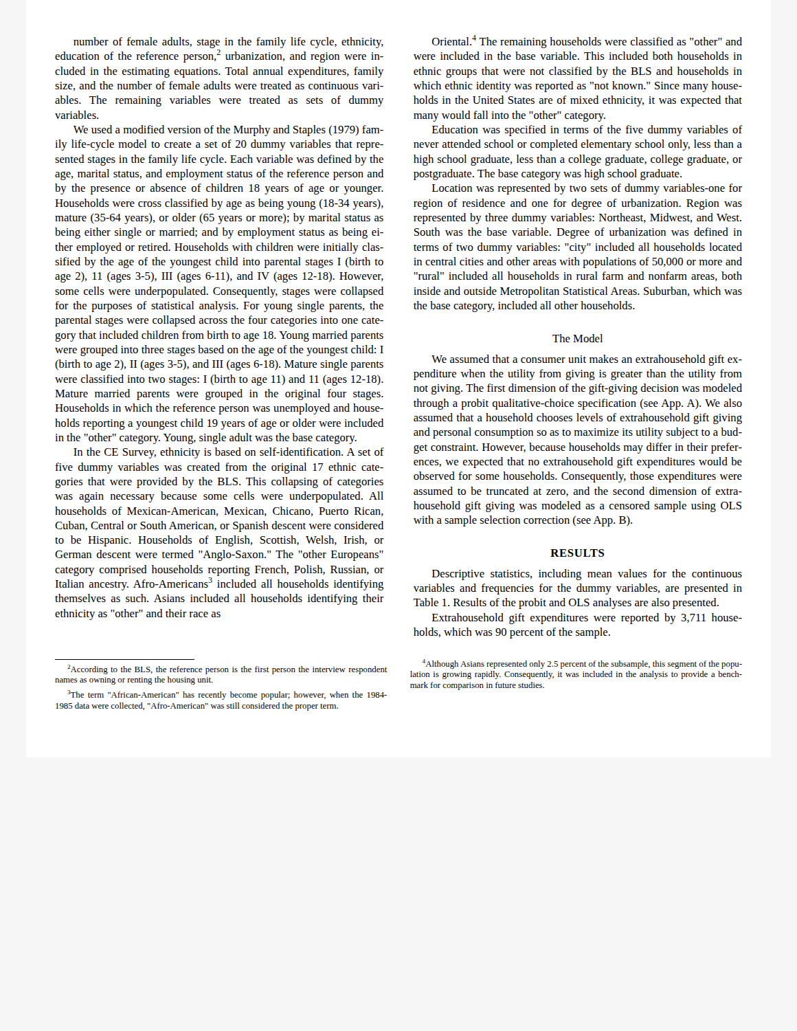number of female adults, stage in the family life cycle, ethnicity, education of the reference person,2 urbanization, and region were included in the estimating equations. Total annual expenditures, family size, and the number of female adults were treated as continuous variables. The remaining variables were treated as sets of dummy variables.
We used a modified version of the Murphy and Staples (1979) family life-cycle model to create a set of 20 dummy variables that represented stages in the family life cycle. Each variable was defined by the age, marital status, and employment status of the reference person and by the presence or absence of children 18 years of age or younger. Households were cross classified by age as being young (18-34 years), mature (35-64 years), or older (65 years or more); by marital status as being either single or married; and by employment status as being either employed or retired. Households with children were initially classified by the age of the youngest child into parental stages I (birth to age 2), 11 (ages 3-5), III (ages 6-11), and IV (ages 12-18). However, some cells were underpopulated. Consequently, stages were collapsed for the purposes of statistical analysis. For young single parents, the parental stages were collapsed across the four categories into one category that included children from birth to age 18. Young married parents were grouped into three stages based on the age of the youngest child: I (birth to age 2), II (ages 3-5), and III (ages 6-18). Mature single parents were classified into two stages: I (birth to age 11) and 11 (ages 12-18). Mature married parents were grouped in the original four stages. Households in which the reference person was unemployed and households reporting a youngest child 19 years of age or older were included in the "other" category. Young, single adult was the base category.
In the CE Survey, ethnicity is based on self-identification. A set of five dummy variables was created from the original 17 ethnic categories that were provided by the BLS. This collapsing of categories was again necessary because some cells were underpopulated. All households of Mexican-American, Mexican, Chicano, Puerto Rican, Cuban, Central or South American, or Spanish descent were considered to be Hispanic. Households of English, Scottish, Welsh, Irish, or German descent were termed "Anglo-Saxon." The "other Europeans" category comprised households reporting French, Polish, Russian, or Italian ancestry. Afro-Americans3 included all households identifying themselves as such. Asians included all households identifying their ethnicity as "other" and their race as
Oriental.4 The remaining households were classified as "other" and were included in the base variable. This included both households in ethnic groups that were not classified by the BLS and households in which ethnic identity was reported as "not known." Since many households in the United States are of mixed ethnicity, it was expected that many would fall into the "other" category.
Education was specified in terms of the five dummy variables of never attended school or completed elementary school only, less than a high school graduate, less than a college graduate, college graduate, or postgraduate. The base category was high school graduate.
Location was represented by two sets of dummy variables-one for region of residence and one for degree of urbanization. Region was represented by three dummy variables: Northeast, Midwest, and West. South was the base variable. Degree of urbanization was defined in terms of two dummy variables: "city" included all households located in central cities and other areas with populations of 50,000 or more and "rural" included all households in rural farm and nonfarm areas, both inside and outside Metropolitan Statistical Areas. Suburban, which was the base category, included all other households.
The Model
We assumed that a consumer unit makes an extrahousehold gift expenditure when the utility from giving is greater than the utility from not giving. The first dimension of the gift-giving decision was modeled through a probit qualitative-choice specification (see App. A). We also assumed that a household chooses levels of extrahousehold gift giving and personal consumption so as to maximize its utility subject to a budget constraint. However, because households may differ in their preferences, we expected that no extrahousehold gift expenditures would be observed for some households. Consequently, those expenditures were assumed to be truncated at zero, and the second dimension of extrahousehold gift giving was modeled as a censored sample using OLS with a sample selection correction (see App. B).
RESULTS
Descriptive statistics, including mean values for the continuous variables and frequencies for the dummy variables, are presented in Table 1. Results of the probit and OLS analyses are also presented.
Extrahousehold gift expenditures were reported by 3,711 households, which was 90 percent of the sample.
2According to the BLS, the reference person is the first person the interview respondent names as owning or renting the housing unit.
3The term "African-American" has recently become popular; however, when the 1984-1985 data were collected, "Afro-American" was still considered the proper term.
4Although Asians represented only 2.5 percent of the subsample, this segment of the population is growing rapidly. Consequently, it was included in the analysis to provide a benchmark for comparison in future studies.